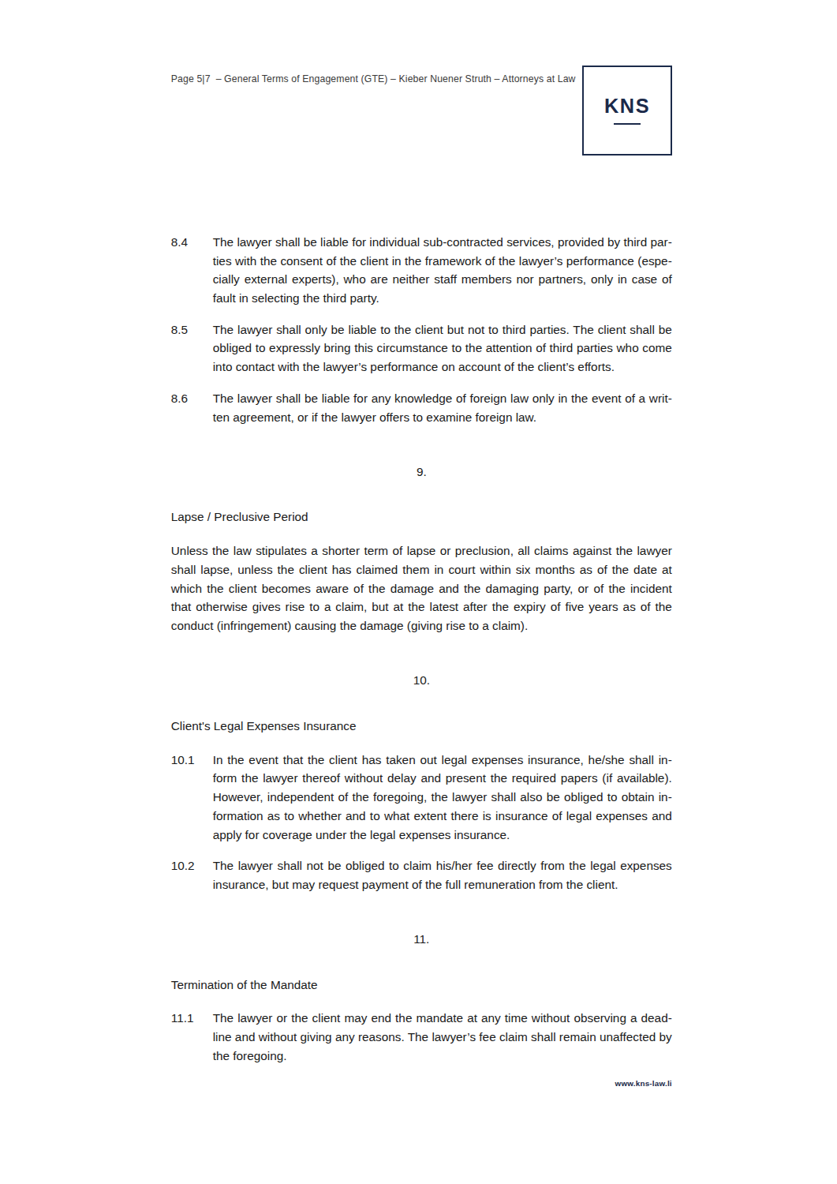Page 5|7 – General Terms of Engagement (GTE) – Kieber Nuener Struth – Attorneys at Law
KNS
8.4 The lawyer shall be liable for individual sub-contracted services, provided by third parties with the consent of the client in the framework of the lawyer’s performance (especially external experts), who are neither staff members nor partners, only in case of fault in selecting the third party.
8.5 The lawyer shall only be liable to the client but not to third parties. The client shall be obliged to expressly bring this circumstance to the attention of third parties who come into contact with the lawyer’s performance on account of the client’s efforts.
8.6 The lawyer shall be liable for any knowledge of foreign law only in the event of a written agreement, or if the lawyer offers to examine foreign law.
9.
Lapse / Preclusive Period
Unless the law stipulates a shorter term of lapse or preclusion, all claims against the lawyer shall lapse, unless the client has claimed them in court within six months as of the date at which the client becomes aware of the damage and the damaging party, or of the incident that otherwise gives rise to a claim, but at the latest after the expiry of five years as of the conduct (infringement) causing the damage (giving rise to a claim).
10.
Client's Legal Expenses Insurance
10.1 In the event that the client has taken out legal expenses insurance, he/she shall inform the lawyer thereof without delay and present the required papers (if available). However, independent of the foregoing, the lawyer shall also be obliged to obtain information as to whether and to what extent there is insurance of legal expenses and apply for coverage under the legal expenses insurance.
10.2 The lawyer shall not be obliged to claim his/her fee directly from the legal expenses insurance, but may request payment of the full remuneration from the client.
11.
Termination of the Mandate
11.1 The lawyer or the client may end the mandate at any time without observing a deadline and without giving any reasons. The lawyer’s fee claim shall remain unaffected by the foregoing.
www.kns-law.li